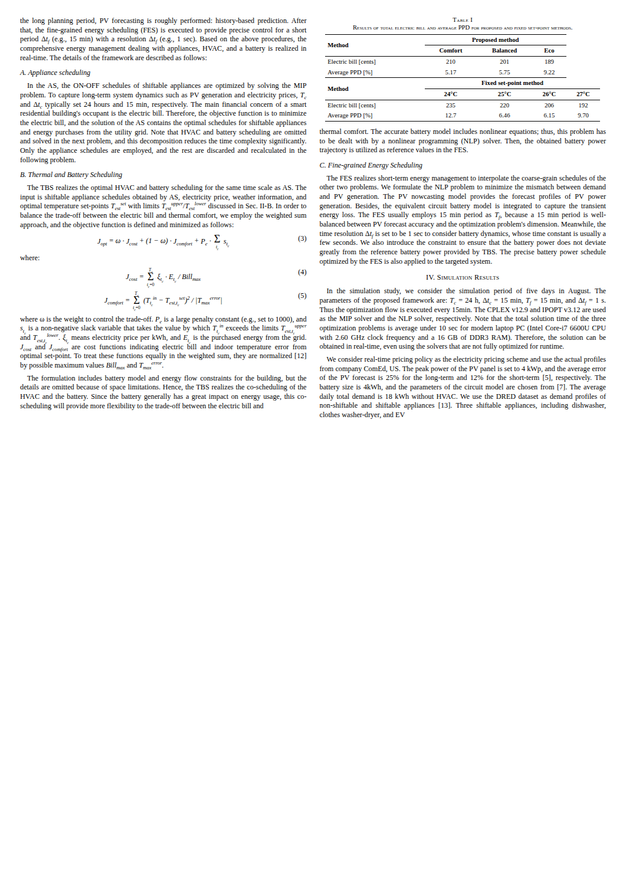the long planning period, PV forecasting is roughly performed: history-based prediction. After that, the fine-grained energy scheduling (FES) is executed to provide precise control for a short period Δtf (e.g., 15 min) with a resolution Δtf (e.g., 1 sec). Based on the above procedures, the comprehensive energy management dealing with appliances, HVAC, and a battery is realized in real-time. The details of the framework are described as follows:
A. Appliance scheduling
In the AS, the ON-OFF schedules of shiftable appliances are optimized by solving the MIP problem. To capture long-term system dynamics such as PV generation and electricity prices, Tc and Δtc typically set 24 hours and 15 min, respectively. The main financial concern of a smart residential building's occupant is the electric bill. Therefore, the objective function is to minimize the electric bill, and the solution of the AS contains the optimal schedules for shiftable appliances and energy purchases from the utility grid. Note that HVAC and battery scheduling are omitted and solved in the next problem, and this decomposition reduces the time complexity significantly. Only the appliance schedules are employed, and the rest are discarded and recalculated in the following problem.
B. Thermal and Battery Scheduling
The TBS realizes the optimal HVAC and battery scheduling for the same time scale as AS. The input is shiftable appliance schedules obtained by AS, electricity price, weather information, and optimal temperature set-points Testset with limits Testupper/Testlower discussed in Sec. II-B. In order to balance the trade-off between the electric bill and thermal comfort, we employ the weighted sum approach, and the objective function is defined and minimized as follows:
Jopt = ω · Jcost + (1 − ω) · Jcomfort + Pe · Σtc stc (3)
where:
Jcost = Tc Σtc=0 ξtc · Etc / Billmax (4)
Jcomfort = Tc Σtc=0 (Ttcin − Test,tcset)2 / |Tmaxerror| (5)
where ω is the weight to control the trade-off. Pe is a large penalty constant (e.g., set to 1000), and stc is a non-negative slack variable that takes the value by which Ttcin exceeds the limits Test,tcupper and Test,tclower. ξtc means electricity price per kWh, and Etc is the purchased energy from the grid. Jcost and Jcomfort are cost functions indicating electric bill and indoor temperature error from optimal set-point. To treat these functions equally in the weighted sum, they are normalized [12] by possible maximum values Billmax and Tmaxerror.
The formulation includes battery model and energy flow constraints for the building, but the details are omitted because of space limitations. Hence, the TBS realizes the co-scheduling of the HVAC and the battery. Since the battery generally has a great impact on energy usage, this co-scheduling will provide more flexibility to the trade-off between the electric bill and
Table I Results of total electric bill and average PPD for proposed and fixed set-point methods.
| Method | Proposed method |
| --- | --- |
| Comfort | Balanced | Eco |
| Electric bill [cents] | 210 | 201 | 189 |
| Average PPD [%] | 5.17 | 5.75 | 9.22 |
| Method | Fixed set-point method |
| 24°C | 25°C | 26°C | 27°C |
| Electric bill [cents] | 235 | 220 | 206 | 192 |
| Average PPD [%] | 12.7 | 6.46 | 6.15 | 9.70 |
thermal comfort. The accurate battery model includes nonlinear equations; thus, this problem has to be dealt with by a nonlinear programming (NLP) solver. Then, the obtained battery power trajectory is utilized as reference values in the FES.
C. Fine-grained Energy Scheduling
The FES realizes short-term energy management to interpolate the coarse-grain schedules of the other two problems. We formulate the NLP problem to minimize the mismatch between demand and PV generation. The PV nowcasting model provides the forecast profiles of PV power generation. Besides, the equivalent circuit battery model is integrated to capture the transient energy loss. The FES usually employs 15 min period as Tf, because a 15 min period is well-balanced between PV forecast accuracy and the optimization problem's dimension. Meanwhile, the time resolution Δtf is set to be 1 sec to consider battery dynamics, whose time constant is usually a few seconds. We also introduce the constraint to ensure that the battery power does not deviate greatly from the reference battery power provided by TBS. The precise battery power schedule optimized by the FES is also applied to the targeted system.
IV. Simulation Results
In the simulation study, we consider the simulation period of five days in August. The parameters of the proposed framework are: Tc = 24 h, Δtc = 15 min, Tf = 15 min, and Δtf = 1 s. Thus the optimization flow is executed every 15min. The CPLEX v12.9 and IPOPT v3.12 are used as the MIP solver and the NLP solver, respectively. Note that the total solution time of the three optimization problems is average under 10 sec for modern laptop PC (Intel Core-i7 6600U CPU with 2.60 GHz clock frequency and a 16 GB of DDR3 RAM). Therefore, the solution can be obtained in real-time, even using the solvers that are not fully optimized for runtime.
We consider real-time pricing policy as the electricity pricing scheme and use the actual profiles from company ComEd, US. The peak power of the PV panel is set to 4 kWp, and the average error of the PV forecast is 25% for the long-term and 12% for the short-term [5], respectively. The battery size is 4kWh, and the parameters of the circuit model are chosen from [7]. The average daily total demand is 18 kWh without HVAC. We use the DRED dataset as demand profiles of non-shiftable and shiftable appliances [13]. Three shiftable appliances, including dishwasher, clothes washer-dryer, and EV